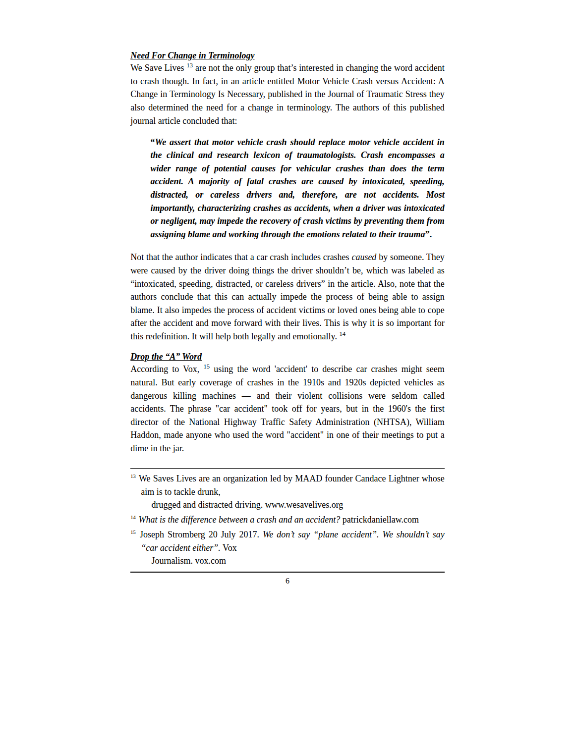Need For Change in Terminology
We Save Lives 13 are not the only group that’s interested in changing the word accident to crash though. In fact, in an article entitled Motor Vehicle Crash versus Accident: A Change in Terminology Is Necessary, published in the Journal of Traumatic Stress they also determined the need for a change in terminology. The authors of this published journal article concluded that:
“We assert that motor vehicle crash should replace motor vehicle accident in the clinical and research lexicon of traumatologists. Crash encompasses a wider range of potential causes for vehicular crashes than does the term accident. A majority of fatal crashes are caused by intoxicated, speeding, distracted, or careless drivers and, therefore, are not accidents. Most importantly, characterizing crashes as accidents, when a driver was intoxicated or negligent, may impede the recovery of crash victims by preventing them from assigning blame and working through the emotions related to their trauma”.
Not that the author indicates that a car crash includes crashes caused by someone. They were caused by the driver doing things the driver shouldn’t be, which was labeled as “intoxicated, speeding, distracted, or careless drivers” in the article. Also, note that the authors conclude that this can actually impede the process of being able to assign blame. It also impedes the process of accident victims or loved ones being able to cope after the accident and move forward with their lives. This is why it is so important for this redefinition. It will help both legally and emotionally. 14
Drop the “A” Word
According to Vox, 15 using the word 'accident' to describe car crashes might seem natural. But early coverage of crashes in the 1910s and 1920s depicted vehicles as dangerous killing machines — and their violent collisions were seldom called accidents. The phrase "car accident" took off for years, but in the 1960's the first director of the National Highway Traffic Safety Administration (NHTSA), William Haddon, made anyone who used the word "accident" in one of their meetings to put a dime in the jar.
13 We Saves Lives are an organization led by MAAD founder Candace Lightner whose aim is to tackle drunk, drugged and distracted driving. www.wesavelives.org
14 What is the difference between a crash and an accident? patrickdaniellaw.com
15 Joseph Stromberg 20 July 2017. We don’t say “plane accident”. We shouldn’t say “car accident either”. Vox Journalism. vox.com
6